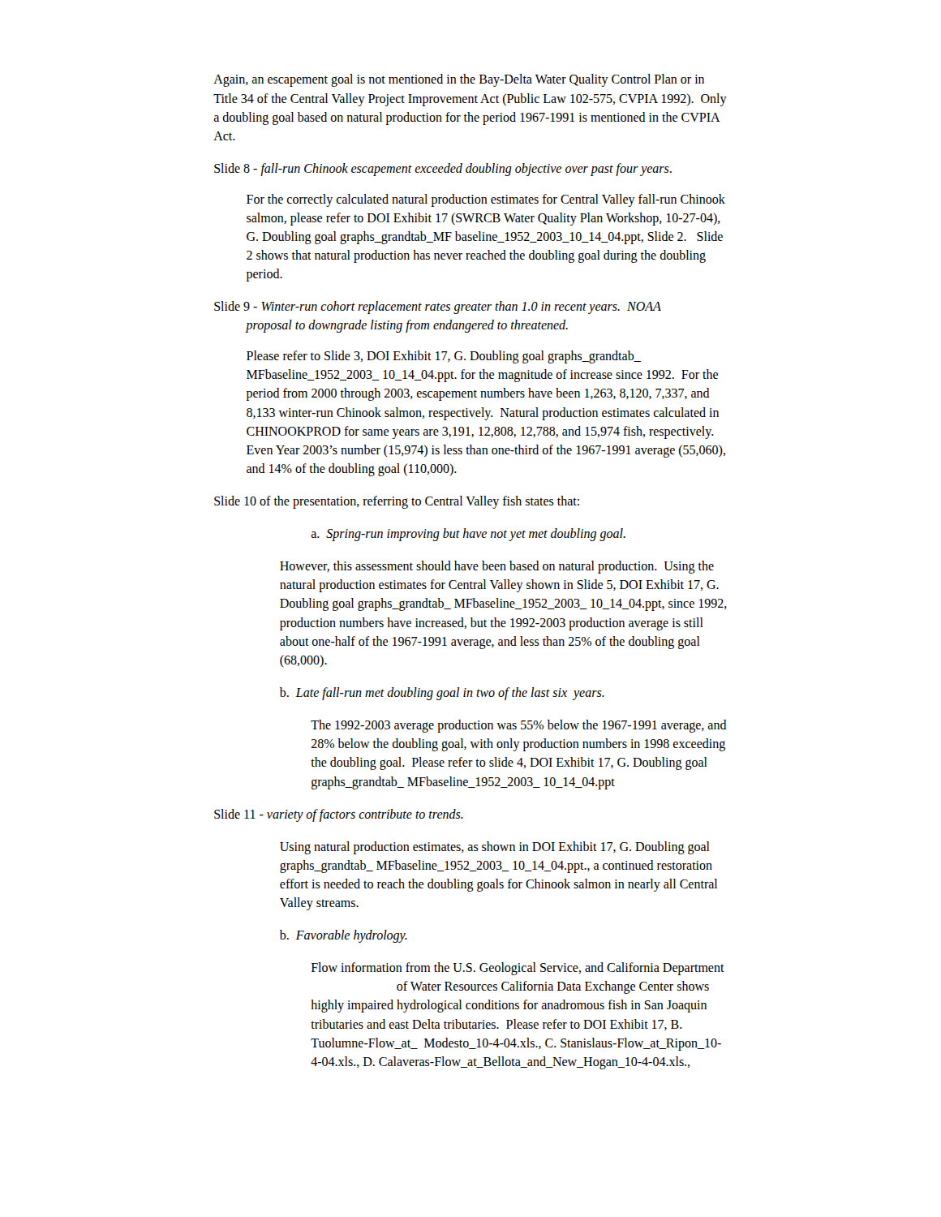Again, an escapement goal is not mentioned in the Bay-Delta Water Quality Control Plan or in Title 34 of the Central Valley Project Improvement Act (Public Law 102-575, CVPIA 1992). Only a doubling goal based on natural production for the period 1967-1991 is mentioned in the CVPIA Act.
Slide 8 - fall-run Chinook escapement exceeded doubling objective over past four years.
For the correctly calculated natural production estimates for Central Valley fall-run Chinook salmon, please refer to DOI Exhibit 17 (SWRCB Water Quality Plan Workshop, 10-27-04), G. Doubling goal graphs_grandtab_MF baseline_1952_2003_10_14_04.ppt, Slide 2. Slide 2 shows that natural production has never reached the doubling goal during the doubling period.
Slide 9 - Winter-run cohort replacement rates greater than 1.0 in recent years. NOAA
proposal to downgrade listing from endangered to threatened.
Please refer to Slide 3, DOI Exhibit 17, G. Doubling goal graphs_grandtab_ MFbaseline_1952_2003_ 10_14_04.ppt. for the magnitude of increase since 1992. For the period from 2000 through 2003, escapement numbers have been 1,263, 8,120, 7,337, and 8,133 winter-run Chinook salmon, respectively. Natural production estimates calculated in CHINOOKPROD for same years are 3,191, 12,808, 12,788, and 15,974 fish, respectively. Even Year 2003’s number (15,974) is less than one-third of the 1967-1991 average (55,060), and 14% of the doubling goal (110,000).
Slide 10 of the presentation, referring to Central Valley fish states that:
a. Spring-run improving but have not yet met doubling goal.
However, this assessment should have been based on natural production. Using the natural production estimates for Central Valley shown in Slide 5, DOI Exhibit 17, G. Doubling goal graphs_grandtab_ MFbaseline_1952_2003_ 10_14_04.ppt, since 1992, production numbers have increased, but the 1992-2003 production average is still about one-half of the 1967-1991 average, and less than 25% of the doubling goal (68,000).
b. Late fall-run met doubling goal in two of the last six years.
The 1992-2003 average production was 55% below the 1967-1991 average, and 28% below the doubling goal, with only production numbers in 1998 exceeding the doubling goal. Please refer to slide 4, DOI Exhibit 17, G. Doubling goal graphs_grandtab_ MFbaseline_1952_2003_ 10_14_04.ppt
Slide 11 - variety of factors contribute to trends.
Using natural production estimates, as shown in DOI Exhibit 17, G. Doubling goal graphs_grandtab_ MFbaseline_1952_2003_ 10_14_04.ppt., a continued restoration effort is needed to reach the doubling goals for Chinook salmon in nearly all Central Valley streams.
b. Favorable hydrology.
Flow information from the U.S. Geological Service, and California Department of Water Resources California Data Exchange Center shows highly impaired hydrological conditions for anadromous fish in San Joaquin tributaries and east Delta tributaries. Please refer to DOI Exhibit 17, B. Tuolumne-Flow_at_ Modesto_10-4-04.xls., C. Stanislaus-Flow_at_Ripon_10-4-04.xls., D. Calaveras-Flow_at_Bellota_and_New_Hogan_10-4-04.xls.,